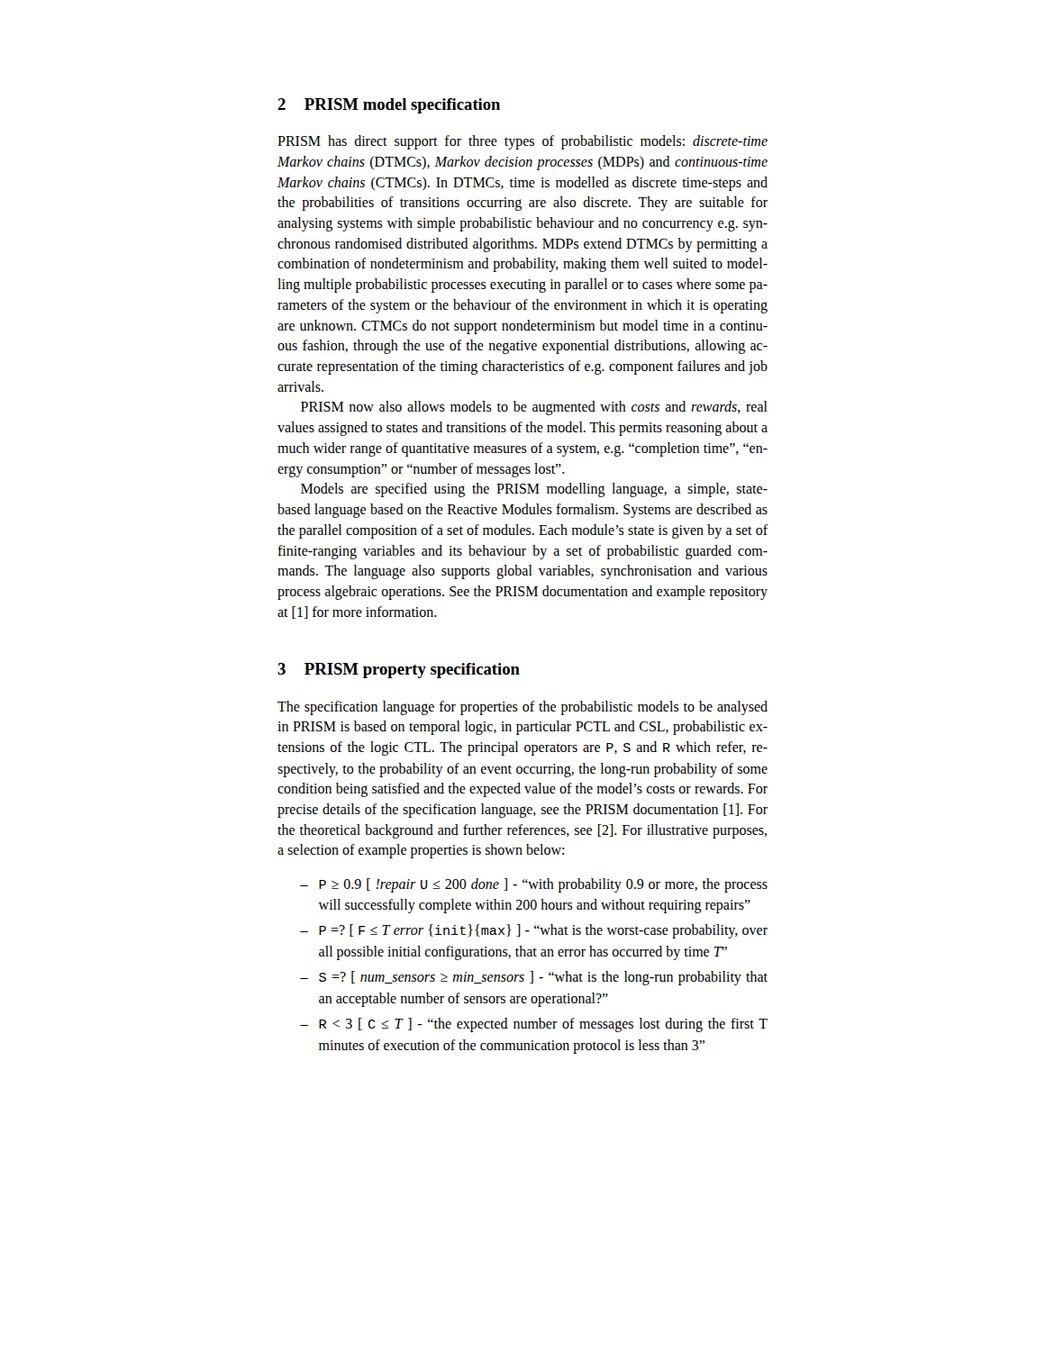2 PRISM model specification
PRISM has direct support for three types of probabilistic models: discrete-time Markov chains (DTMCs), Markov decision processes (MDPs) and continuous-time Markov chains (CTMCs). In DTMCs, time is modelled as discrete time-steps and the probabilities of transitions occurring are also discrete. They are suitable for analysing systems with simple probabilistic behaviour and no concurrency e.g. synchronous randomised distributed algorithms. MDPs extend DTMCs by permitting a combination of nondeterminism and probability, making them well suited to modelling multiple probabilistic processes executing in parallel or to cases where some parameters of the system or the behaviour of the environment in which it is operating are unknown. CTMCs do not support nondeterminism but model time in a continuous fashion, through the use of the negative exponential distributions, allowing accurate representation of the timing characteristics of e.g. component failures and job arrivals.
PRISM now also allows models to be augmented with costs and rewards, real values assigned to states and transitions of the model. This permits reasoning about a much wider range of quantitative measures of a system, e.g. “completion time”, “energy consumption” or “number of messages lost”.
Models are specified using the PRISM modelling language, a simple, state-based language based on the Reactive Modules formalism. Systems are described as the parallel composition of a set of modules. Each module’s state is given by a set of finite-ranging variables and its behaviour by a set of probabilistic guarded commands. The language also supports global variables, synchronisation and various process algebraic operations. See the PRISM documentation and example repository at [1] for more information.
3 PRISM property specification
The specification language for properties of the probabilistic models to be analysed in PRISM is based on temporal logic, in particular PCTL and CSL, probabilistic extensions of the logic CTL. The principal operators are P, S and R which refer, respectively, to the probability of an event occurring, the long-run probability of some condition being satisfied and the expected value of the model’s costs or rewards. For precise details of the specification language, see the PRISM documentation [1]. For the theoretical background and further references, see [2]. For illustrative purposes, a selection of example properties is shown below:
P ≥ 0.9 [ !repair U ≤ 200 done ] - “with probability 0.9 or more, the process will successfully complete within 200 hours and without requiring repairs”
P =? [ F ≤ T error {init}{max} ] - “what is the worst-case probability, over all possible initial configurations, that an error has occurred by time T”
S =? [ num_sensors ≥ min_sensors ] - “what is the long-run probability that an acceptable number of sensors are operational?”
R < 3 [ C ≤ T ] - “the expected number of messages lost during the first T minutes of execution of the communication protocol is less than 3”